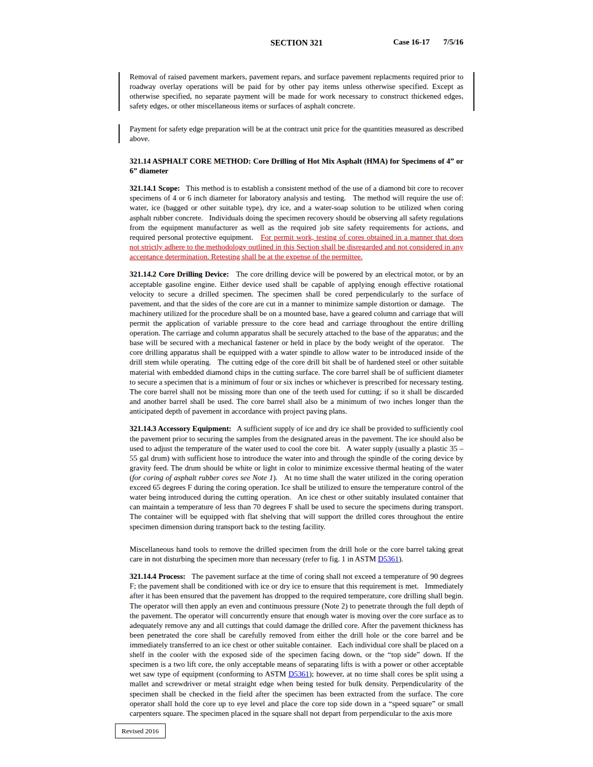Case 16-177/5/16
SECTION 321
Removal of raised pavement markers, pavement repars, and surface pavement replacments required prior to roadway overlay operations will be paid for by other pay items unless otherwise specified. Except as otherwise specified, no separate payment will be made for work necessary to construct thickened edges, safety edges, or other miscellaneous items or surfaces of asphalt concrete.
Payment for safety edge preparation will be at the contract unit price for the quantities measured as described above.
321.14 ASPHALT CORE METHOD: Core Drilling of Hot Mix Asphalt (HMA) for Specimens of 4” or 6” diameter
321.14.1 Scope: This method is to establish a consistent method of the use of a diamond bit core to recover specimens of 4 or 6 inch diameter for laboratory analysis and testing. The method will require the use of: water, ice (bagged or other suitable type), dry ice, and a water-soap solution to be utilized when coring asphalt rubber concrete. Individuals doing the specimen recovery should be observing all safety regulations from the equipment manufacturer as well as the required job site safety requirements for actions, and required personal protective equipment. For permit work, testing of cores obtained in a manner that does not strictly adhere to the methodology outlined in this Section shall be disregarded and not considered in any acceptance determination. Retesting shall be at the expense of the permittee.
321.14.2 Core Drilling Device: The core drilling device will be powered by an electrical motor, or by an acceptable gasoline engine. Either device used shall be capable of applying enough effective rotational velocity to secure a drilled specimen. The specimen shall be cored perpendicularly to the surface of pavement, and that the sides of the core are cut in a manner to minimize sample distortion or damage. The machinery utilized for the procedure shall be on a mounted base, have a geared column and carriage that will permit the application of variable pressure to the core head and carriage throughout the entire drilling operation. The carriage and column apparatus shall be securely attached to the base of the apparatus; and the base will be secured with a mechanical fastener or held in place by the body weight of the operator. The core drilling apparatus shall be equipped with a water spindle to allow water to be introduced inside of the drill stem while operating. The cutting edge of the core drill bit shall be of hardened steel or other suitable material with embedded diamond chips in the cutting surface. The core barrel shall be of sufficient diameter to secure a specimen that is a minimum of four or six inches or whichever is prescribed for necessary testing. The core barrel shall not be missing more than one of the teeth used for cutting; if so it shall be discarded and another barrel shall be used. The core barrel shall also be a minimum of two inches longer than the anticipated depth of pavement in accordance with project paving plans.
321.14.3 Accessory Equipment: A sufficient supply of ice and dry ice shall be provided to sufficiently cool the pavement prior to securing the samples from the designated areas in the pavement. The ice should also be used to adjust the temperature of the water used to cool the core bit. A water supply (usually a plastic 35 – 55 gal drum) with sufficient hose to introduce the water into and through the spindle of the coring device by gravity feed. The drum should be white or light in color to minimize excessive thermal heating of the water (for coring of asphalt rubber cores see Note 1). At no time shall the water utilized in the coring operation exceed 65 degrees F during the coring operation. Ice shall be utilized to ensure the temperature control of the water being introduced during the cutting operation. An ice chest or other suitably insulated container that can maintain a temperature of less than 70 degrees F shall be used to secure the specimens during transport. The container will be equipped with flat shelving that will support the drilled cores throughout the entire specimen dimension during transport back to the testing facility.
Miscellaneous hand tools to remove the drilled specimen from the drill hole or the core barrel taking great care in not disturbing the specimen more than necessary (refer to fig. 1 in ASTM D5361).
321.14.4 Process: The pavement surface at the time of coring shall not exceed a temperature of 90 degrees F; the pavement shall be conditioned with ice or dry ice to ensure that this requirement is met. Immediately after it has been ensured that the pavement has dropped to the required temperature, core drilling shall begin. The operator will then apply an even and continuous pressure (Note 2) to penetrate through the full depth of the pavement. The operator will concurrently ensure that enough water is moving over the core surface as to adequately remove any and all cuttings that could damage the drilled core. After the pavement thickness has been penetrated the core shall be carefully removed from either the drill hole or the core barrel and be immediately transferred to an ice chest or other suitable container. Each individual core shall be placed on a shelf in the cooler with the exposed side of the specimen facing down, or the “top side” down. If the specimen is a two lift core, the only acceptable means of separating lifts is with a power or other acceptable wet saw type of equipment (conforming to ASTM D5361); however, at no time shall cores be split using a mallet and screwdriver or metal straight edge when being tested for bulk density. Perpendicularity of the specimen shall be checked in the field after the specimen has been extracted from the surface. The core operator shall hold the core up to eye level and place the core top side down in a “speed square” or small carpenters square. The specimen placed in the square shall not depart from perpendicular to the axis more
Revised 2016